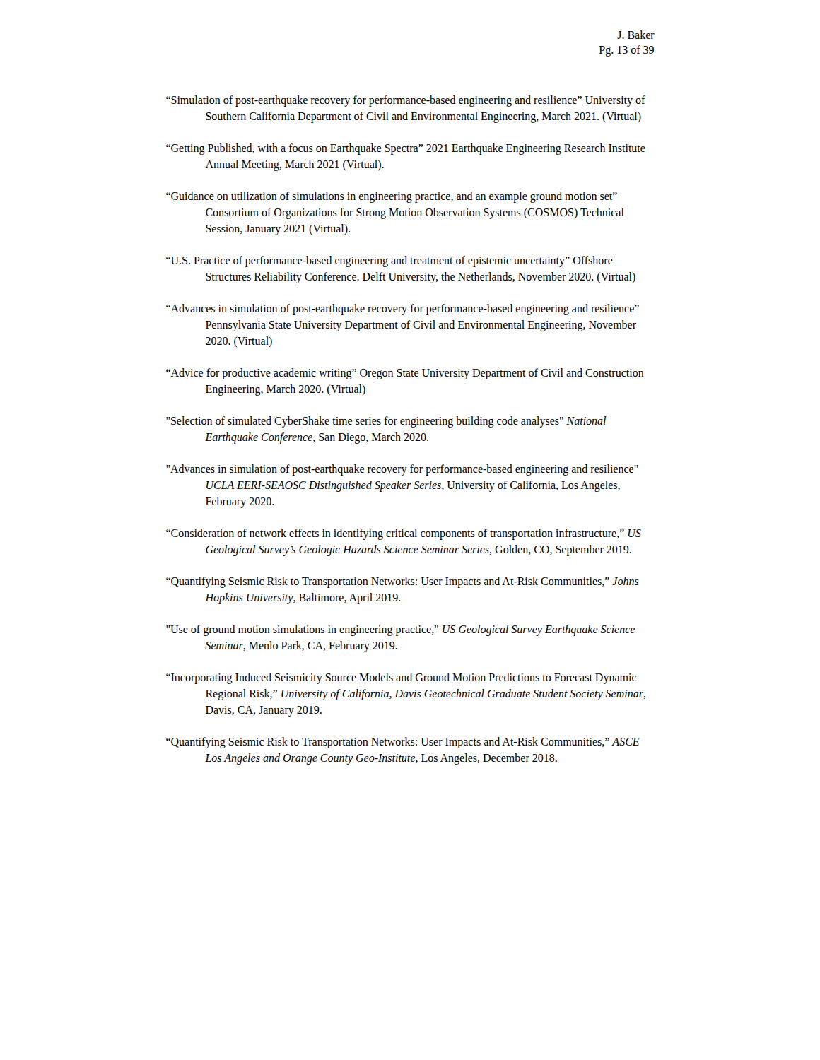J. Baker
Pg. 13 of 39
“Simulation of post-earthquake recovery for performance-based engineering and resilience” University of Southern California Department of Civil and Environmental Engineering, March 2021. (Virtual)
“Getting Published, with a focus on Earthquake Spectra” 2021 Earthquake Engineering Research Institute Annual Meeting, March 2021 (Virtual).
“Guidance on utilization of simulations in engineering practice, and an example ground motion set” Consortium of Organizations for Strong Motion Observation Systems (COSMOS) Technical Session, January 2021 (Virtual).
“U.S. Practice of performance-based engineering and treatment of epistemic uncertainty” Offshore Structures Reliability Conference. Delft University, the Netherlands, November 2020. (Virtual)
“Advances in simulation of post-earthquake recovery for performance-based engineering and resilience” Pennsylvania State University Department of Civil and Environmental Engineering, November 2020. (Virtual)
“Advice for productive academic writing” Oregon State University Department of Civil and Construction Engineering, March 2020. (Virtual)
"Selection of simulated CyberShake time series for engineering building code analyses" National Earthquake Conference, San Diego, March 2020.
"Advances in simulation of post-earthquake recovery for performance-based engineering and resilience" UCLA EERI-SEAOSC Distinguished Speaker Series, University of California, Los Angeles, February 2020.
“Consideration of network effects in identifying critical components of transportation infrastructure,” US Geological Survey’s Geologic Hazards Science Seminar Series, Golden, CO, September 2019.
“Quantifying Seismic Risk to Transportation Networks: User Impacts and At-Risk Communities,” Johns Hopkins University, Baltimore, April 2019.
"Use of ground motion simulations in engineering practice," US Geological Survey Earthquake Science Seminar, Menlo Park, CA, February 2019.
“Incorporating Induced Seismicity Source Models and Ground Motion Predictions to Forecast Dynamic Regional Risk,” University of California, Davis Geotechnical Graduate Student Society Seminar, Davis, CA, January 2019.
“Quantifying Seismic Risk to Transportation Networks: User Impacts and At-Risk Communities,” ASCE Los Angeles and Orange County Geo-Institute, Los Angeles, December 2018.